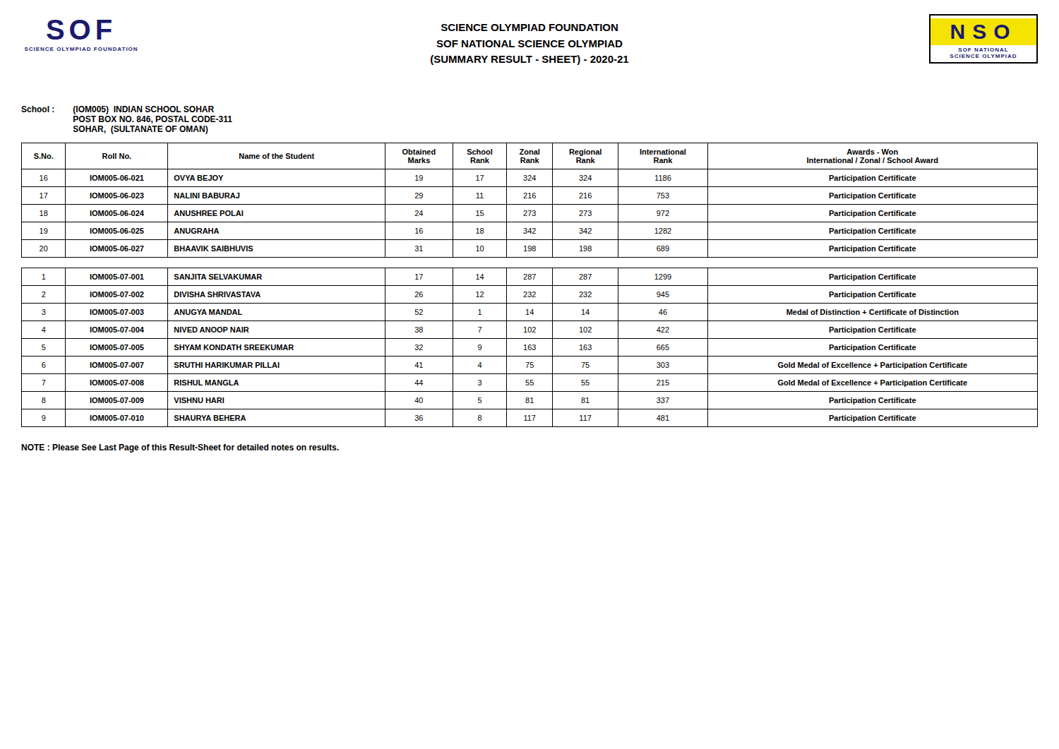SOF
SCIENCE OLYMPIAD FOUNDATION
SCIENCE OLYMPIAD FOUNDATION
SOF NATIONAL SCIENCE OLYMPIAD
(SUMMARY RESULT - SHEET) - 2020-21
NSO
SOF NATIONAL
SCIENCE OLYMPIAD
School : (IOM005) INDIAN SCHOOL SOHAR
POST BOX NO. 846, POSTAL CODE-311
SOHAR, (SULTANATE OF OMAN)
| S.No. | Roll No. | Name of the Student | Obtained Marks | School Rank | Zonal Rank | Regional Rank | International Rank | Awards - Won International / Zonal / School Award |
| --- | --- | --- | --- | --- | --- | --- | --- | --- |
| 16 | IOM005-06-021 | OVYA BEJOY | 19 | 17 | 324 | 324 | 1186 | Participation Certificate |
| 17 | IOM005-06-023 | NALINI BABURAJ | 29 | 11 | 216 | 216 | 753 | Participation Certificate |
| 18 | IOM005-06-024 | ANUSHREE POLAI | 24 | 15 | 273 | 273 | 972 | Participation Certificate |
| 19 | IOM005-06-025 | ANUGRAHA | 16 | 18 | 342 | 342 | 1282 | Participation Certificate |
| 20 | IOM005-06-027 | BHAAVIK SAIBHUVIS | 31 | 10 | 198 | 198 | 689 | Participation Certificate |
| 1 | IOM005-07-001 | SANJITA SELVAKUMAR | 17 | 14 | 287 | 287 | 1299 | Participation Certificate |
| 2 | IOM005-07-002 | DIVISHA SHRIVASTAVA | 26 | 12 | 232 | 232 | 945 | Participation Certificate |
| 3 | IOM005-07-003 | ANUGYA MANDAL | 52 | 1 | 14 | 14 | 46 | Medal of Distinction + Certificate of Distinction |
| 4 | IOM005-07-004 | NIVED ANOOP NAIR | 38 | 7 | 102 | 102 | 422 | Participation Certificate |
| 5 | IOM005-07-005 | SHYAM KONDATH SREEKUMAR | 32 | 9 | 163 | 163 | 665 | Participation Certificate |
| 6 | IOM005-07-007 | SRUTHI HARIKUMAR PILLAI | 41 | 4 | 75 | 75 | 303 | Gold Medal of Excellence + Participation Certificate |
| 7 | IOM005-07-008 | RISHUL MANGLA | 44 | 3 | 55 | 55 | 215 | Gold Medal of Excellence + Participation Certificate |
| 8 | IOM005-07-009 | VISHNU HARI | 40 | 5 | 81 | 81 | 337 | Participation Certificate |
| 9 | IOM005-07-010 | SHAURYA BEHERA | 36 | 8 | 117 | 117 | 481 | Participation Certificate |
NOTE : Please See Last Page of this Result-Sheet for detailed notes on results.